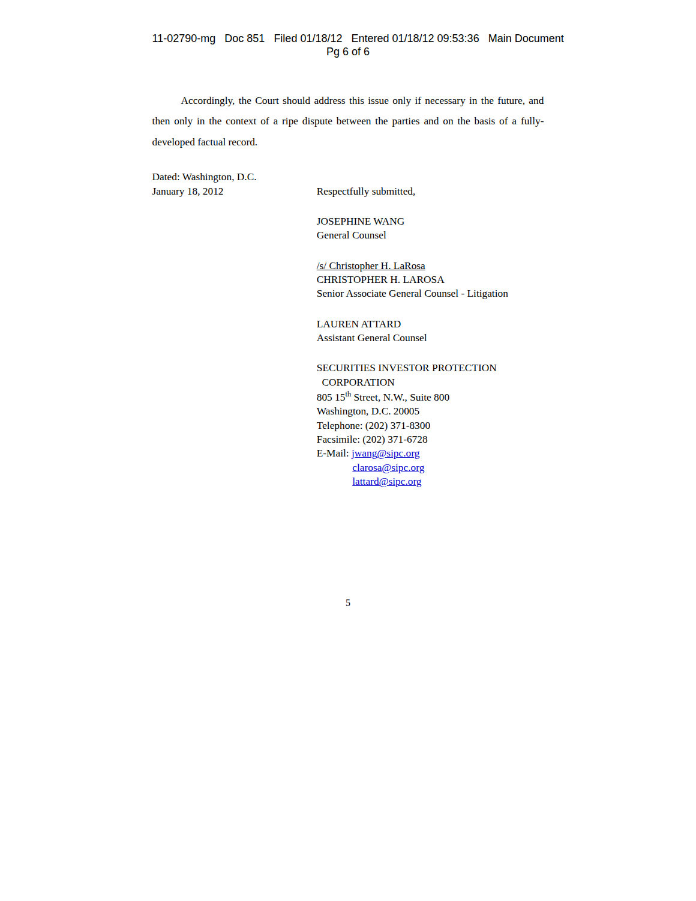11-02790-mg Doc 851 Filed 01/18/12 Entered 01/18/12 09:53:36 Main Document Pg 6 of 6
Accordingly, the Court should address this issue only if necessary in the future, and then only in the context of a ripe dispute between the parties and on the basis of a fully-developed factual record.
Dated: Washington, D.C.
January 18, 2012
Respectfully submitted,
JOSEPHINE WANG
General Counsel
/s/ Christopher H. LaRosa
CHRISTOPHER H. LAROSA
Senior Associate General Counsel - Litigation
LAUREN ATTARD
Assistant General Counsel
SECURITIES INVESTOR PROTECTION
CORPORATION
805 15th Street, N.W., Suite 800
Washington, D.C. 20005
Telephone: (202) 371-8300
Facsimile: (202) 371-6728
E-Mail: jwang@sipc.org
clarosa@sipc.org
lattard@sipc.org
5